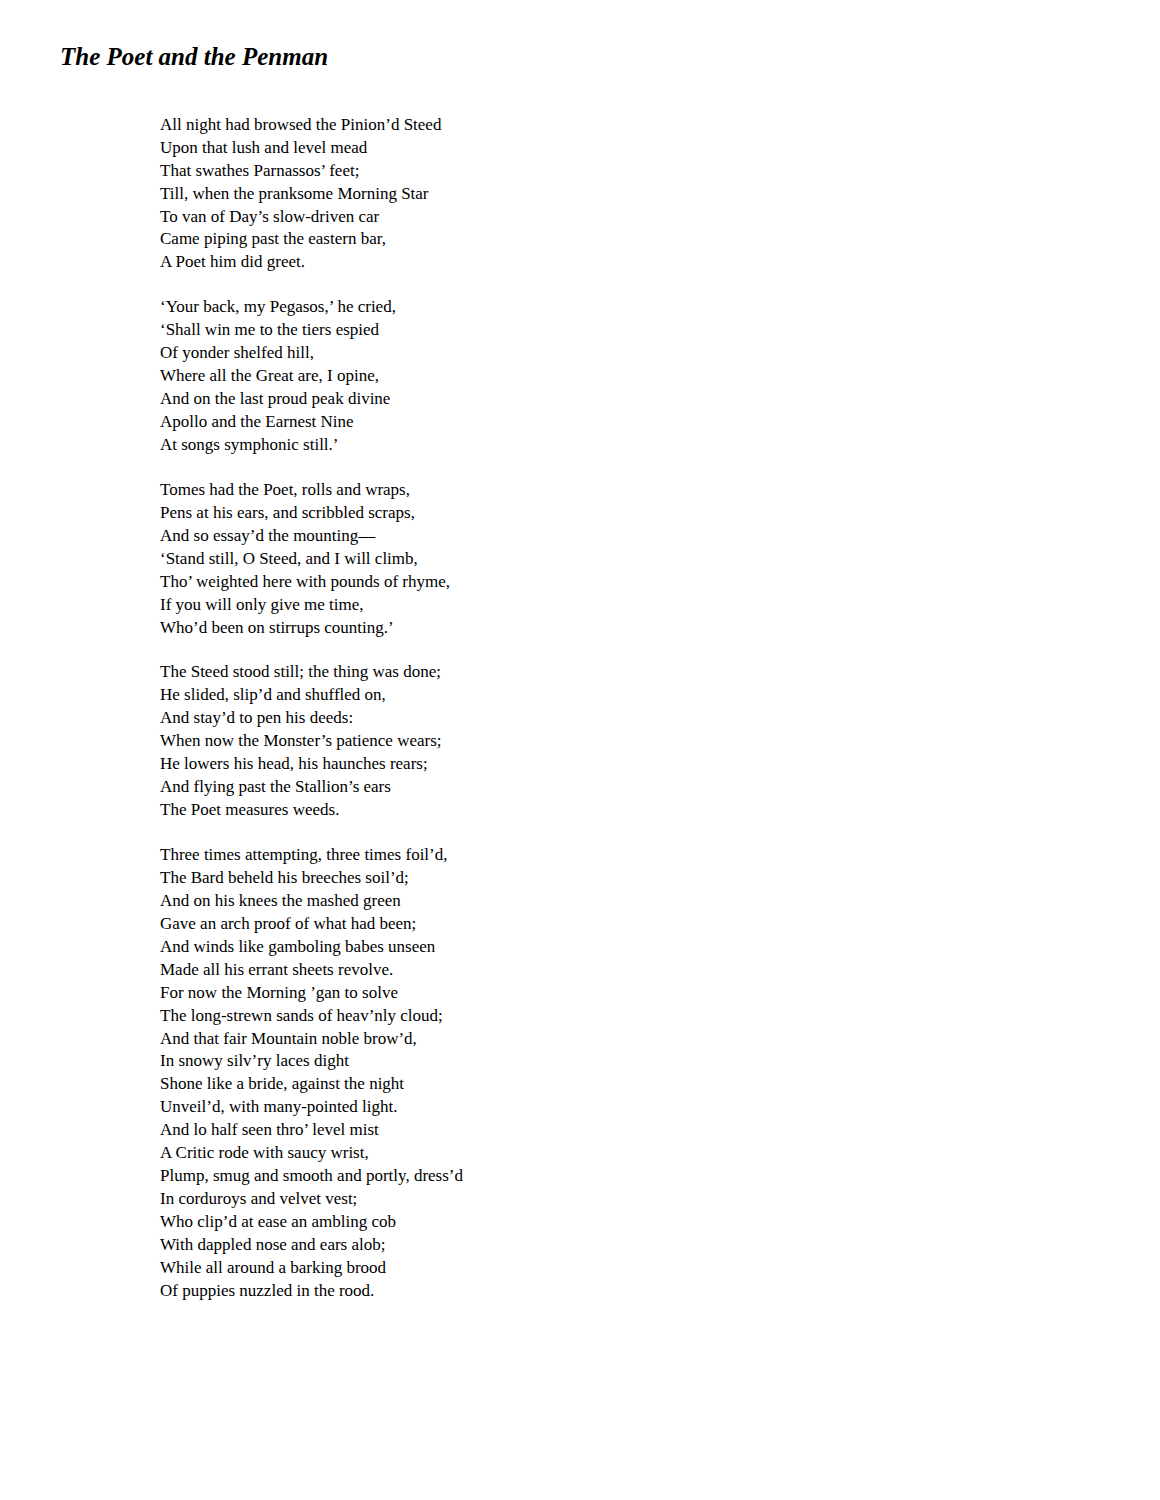The Poet and the Penman
All night had browsed the Pinion’d Steed
Upon that lush and level mead
That swathes Parnassos’ feet;
Till, when the pranksome Morning Star
To van of Day’s slow-driven car
Came piping past the eastern bar,
A Poet him did greet.
‘Your back, my Pegasos,’ he cried,
‘Shall win me to the tiers espied
Of yonder shelfed hill,
Where all the Great are, I opine,
And on the last proud peak divine
Apollo and the Earnest Nine
At songs symphonic still.’
Tomes had the Poet, rolls and wraps,
Pens at his ears, and scribbled scraps,
And so essay’d the mounting—
‘Stand still, O Steed, and I will climb,
Tho’ weighted here with pounds of rhyme,
If you will only give me time,
Who’d been on stirrups counting.’
The Steed stood still; the thing was done;
He slided, slip’d and shuffled on,
And stay’d to pen his deeds:
When now the Monster’s patience wears;
He lowers his head, his haunches rears;
And flying past the Stallion’s ears
The Poet measures weeds.
Three times attempting, three times foil’d,
The Bard beheld his breeches soil’d;
And on his knees the mashed green
Gave an arch proof of what had been;
And winds like gamboling babes unseen
Made all his errant sheets revolve.
For now the Morning ’gan to solve
The long-strewn sands of heav’nly cloud;
And that fair Mountain noble brow’d,
In snowy silv’ry laces dight
Shone like a bride, against the night
Unveil’d, with many-pointed light.
And lo half seen thro’ level mist
A Critic rode with saucy wrist,
Plump, smug and smooth and portly, dress’d
In corduroys and velvet vest;
Who clip’d at ease an ambling cob
With dappled nose and ears alob;
While all around a barking brood
Of puppies nuzzled in the rood.